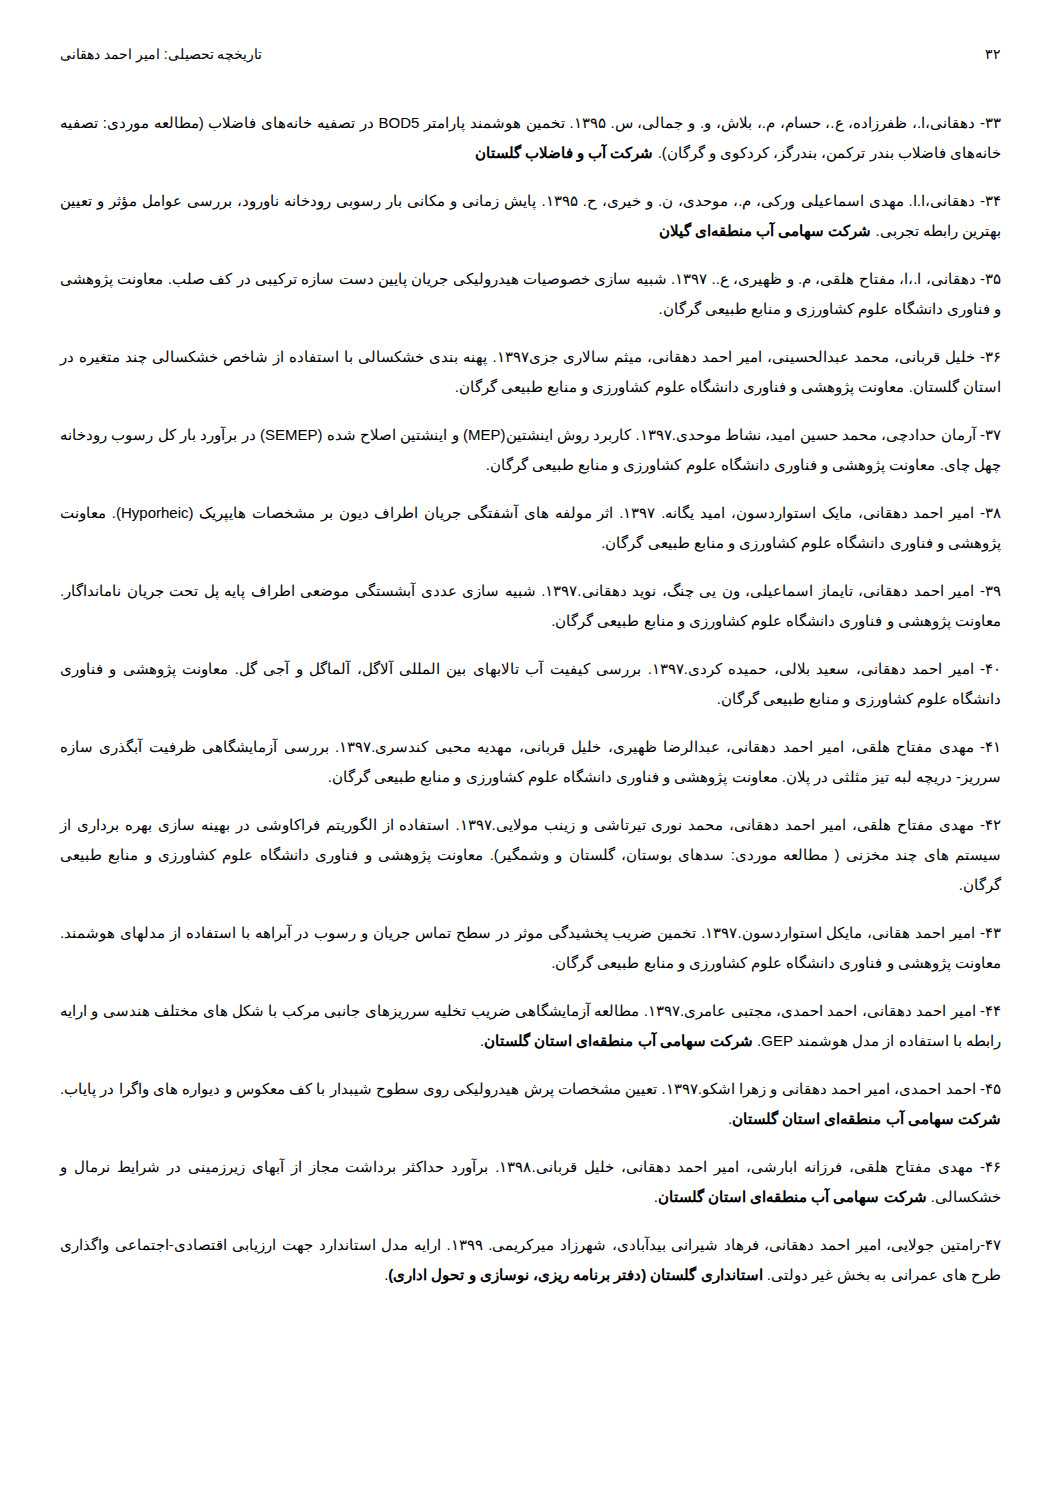۳۲ تاریخچه تحصیلی: امیر احمد دهقانی
۳۳- دهقانی،ا.، ظفرزاده، ع.، حسام، م.، بلاش، و. و جمالی، س. ۱۳۹۵. تخمین هوشمند پارامتر BOD5 در تصفیه خانه‌های فاضلاب (مطالعه موردی: تصفیه خانه‌های فاضلاب بندر ترکمن، بندرگز، کردکوی و گرگان). شرکت آب و فاضلاب گلستان
۳۴- دهقانی،ا.ا. مهدی اسماعیلی ورکی، م.، موحدی، ن. و خیری، ح. ۱۳۹۵. پایش زمانی و مکانی بار رسوبی رودخانه ناورود، بررسی عوامل مؤثر و تعیین بهترین رابطه تجربی. شرکت سهامی آب منطقه‌ای گیلان
۳۵- دهقانی، ا.،ا، مفتاح هلقی، م. و ظهیری، ع.. ۱۳۹۷. شبیه سازی خصوصیات هیدرولیکی جریان پایین دست سازه ترکیبی در کف صلب. معاونت پژوهشی و فناوری دانشگاه علوم کشاورزی و منابع طبیعی گرگان.
۳۶- خلیل قربانی، محمد عبدالحسینی، امیر احمد دهقانی، میثم سالاری جزی۱۳۹۷. پهنه بندی خشکسالی با استفاده از شاخص خشکسالی چند متغیره در استان گلستان. معاونت پژوهشی و فناوری دانشگاه علوم کشاورزی و منابع طبیعی گرگان.
۳۷- آرمان حدادچی، محمد حسین امید، نشاط موحدی.۱۳۹۷. کاربرد روش اینشتین(MEP) و اینشتین اصلاح شده (SEMEP) در برآورد بار کل رسوب رودخانه چهل چای. معاونت پژوهشی و فناوری دانشگاه علوم کشاورزی و منابع طبیعی گرگان.
۳۸- امیر احمد دهقانی، مایک استواردسون، امید یگانه. ۱۳۹۷. اثر مولفه های آشفتگی جریان اطراف دیون بر مشخصات هایپریک (Hyporheic). معاونت پژوهشی و فناوری دانشگاه علوم کشاورزی و منابع طبیعی گرگان.
۳۹- امیر احمد دهقانی، تایماز اسماعیلی، ون یی چنگ، نوید دهقانی.۱۳۹۷. شبیه سازی عددی آبشستگی موضعی اطراف پایه پل تحت جریان نامانداگار. معاونت پژوهشی و فناوری دانشگاه علوم کشاورزی و منابع طبیعی گرگان.
۴۰- امیر احمد دهقانی، سعید بلالی، حمیده کردی.۱۳۹۷. بررسی کیفیت آب تالابهای بین المللی آلاگل، آلماگل و آجی گل. معاونت پژوهشی و فناوری دانشگاه علوم کشاورزی و منابع طبیعی گرگان.
۴۱- مهدی مفتاح هلقی، امیر احمد دهقانی، عبدالرضا ظهیری، خلیل قربانی، مهدیه محبی کندسری.۱۳۹۷. بررسی آزمایشگاهی ظرفیت آبگذری سازه سرریز- دریچه لبه تیز مثلثی در پلان. معاونت پژوهشی و فناوری دانشگاه علوم کشاورزی و منابع طبیعی گرگان.
۴۲- مهدی مفتاح هلقی، امیر احمد دهقانی، محمد نوری تیرتاشی و زینب مولایی.۱۳۹۷. استفاده از الگوریتم فراکاوشی در بهینه سازی بهره برداری از سیستم های چند مخزنی ( مطالعه موردی: سدهای بوستان، گلستان و وشمگیر). معاونت پژوهشی و فناوری دانشگاه علوم کشاورزی و منابع طبیعی گرگان.
۴۳- امیر احمد هقانی، مایکل استواردسون.۱۳۹۷. تخمین ضریب پخشیدگی موثر در سطح تماس جریان و رسوب در آبراهه با استفاده از مدلهای هوشمند. معاونت پژوهشی و فناوری دانشگاه علوم کشاورزی و منابع طبیعی گرگان.
۴۴- امیر احمد دهقانی، احمد احمدی، مجتبی عامری.۱۳۹۷. مطالعه آزمایشگاهی ضریب تخلیه سرریزهای جانبی مرکب با شکل های مختلف هندسی و ارایه رابطه با استفاده از مدل هوشمند GEP. شرکت سهامی آب منطقه‌ای استان گلستان.
۴۵- احمد احمدی، امیر احمد دهقانی و زهرا اشکو.۱۳۹۷. تعیین مشخصات پرش هیدرولیکی روی سطوح شیبدار با کف معکوس و دیواره های واگرا در پایاب. شرکت سهامی آب منطقه‌ای استان گلستان.
۴۶- مهدی مفتاح هلقی، فرزانه ابارشی، امیر احمد دهقانی، خلیل قربانی.۱۳۹۸. برآورد حداکثر برداشت مجاز از آبهای زیرزمینی در شرایط نرمال و خشکسالی. شرکت سهامی آب منطقه‌ای استان گلستان.
۴۷-رامتین جولایی، امیر احمد دهقانی، فرهاد شیرانی بیدآبادی، شهرزاد میرکریمی. ۱۳۹۹. ارایه مدل استاندارد جهت ارزیابی اقتصادی-اجتماعی واگذاری طرح های عمرانی به بخش غیر دولتی. استانداری گلستان (دفتر برنامه ریزی، نوسازی و تحول اداری).